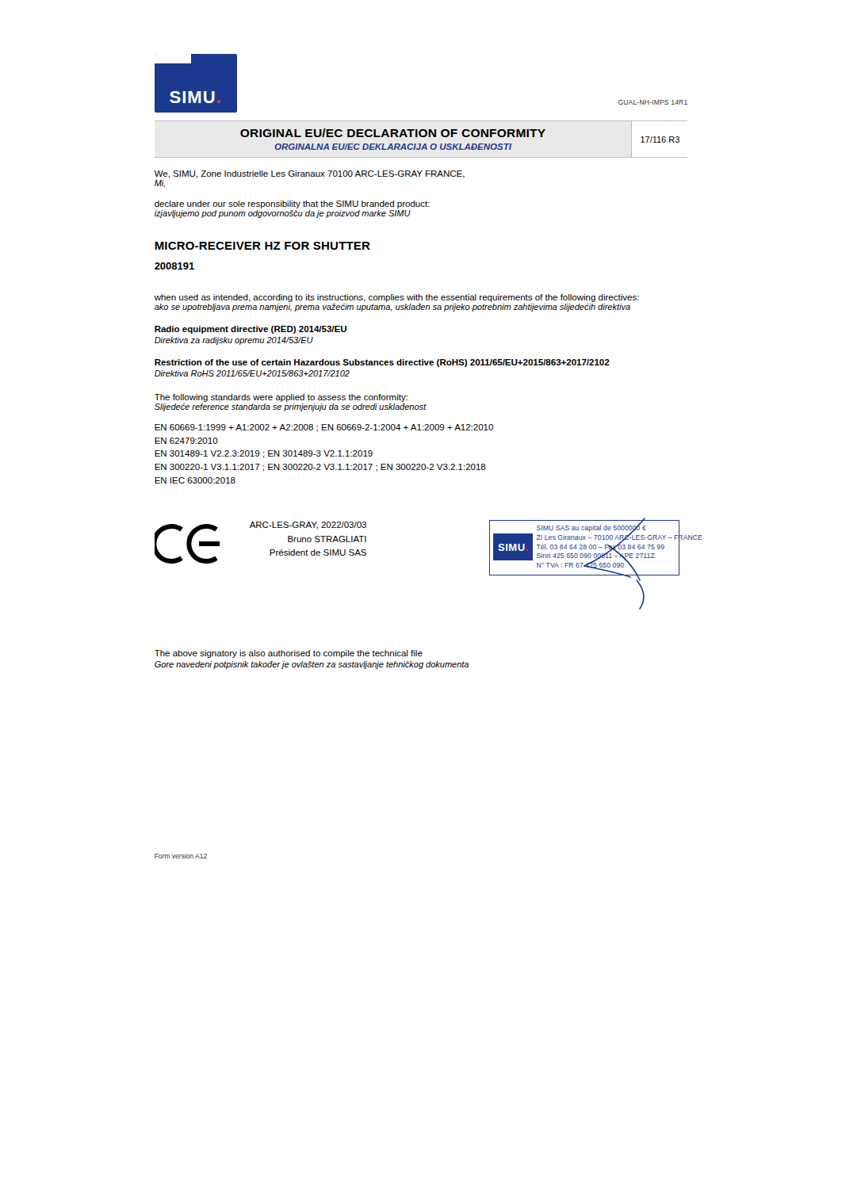SIMU.
GUAL-NH-IMPS 14R1
ORIGINAL EU/EC DECLARATION OF CONFORMITY
ORGINALNA EU/EC DEKLARACIJA O USKLAĐENOSTI
17/116 R3
We, SIMU, Zone Industrielle Les Giranaux 70100 ARC-LES-GRAY FRANCE,
Mi,
declare under our sole responsibility that the SIMU branded product:
izjavljujemo pod punom odgovornošču da je proizvod marke SIMU
MICRO-RECEIVER HZ FOR SHUTTER
2008191
when used as intended, according to its instructions, complies with the essential requirements of the following directives:
ako se upotrebljava prema namjeni, prema važećim uputama, usklađen sa prijeko potrebnim zahtijevima slijedećih direktiva
Radio equipment directive (RED) 2014/53/EU
Direktiva za radijsku opremu 2014/53/EU
Restriction of the use of certain Hazardous Substances directive (RoHS) 2011/65/EU+2015/863+2017/2102
Direktiva RoHS 2011/65/EU+2015/863+2017/2102
The following standards were applied to assess the conformity:
Slijedeće reference standarda se primjenjuju da se odredi usklađenost
EN 60669‑1:1999 + A1:2002 + A2:2008 ; EN 60669‑2‑1:2004 + A1:2009 + A12:2010
EN 62479:2010
EN 301489‑1 V2.2.3:2019 ; EN 301489‑3 V2.1.1:2019
EN 300220‑1 V3.1.1:2017 ; EN 300220‑2 V3.1.1:2017 ; EN 300220‑2 V3.2.1:2018
EN IEC 63000:2018
ARC-LES-GRAY, 2022/03/03
Bruno STRAGLIATI
Président de SIMU SAS
SIMU.
SIMU SAS au capital de 5000000 €
ZI Les Giranaux – 70100 ARC-LES-GRAY – FRANCE
Tél. 03 84 64 28 00 – Fax 03 84 64 75 99
Siret 425 650 090 00811 – APE 2711Z
N° TVA : FR 67 425 650 090
The above signatory is also authorised to compile the technical file
Gore navedeni potpisnik također je ovlašten za sastavljanje tehničkog dokumenta
Form version A12